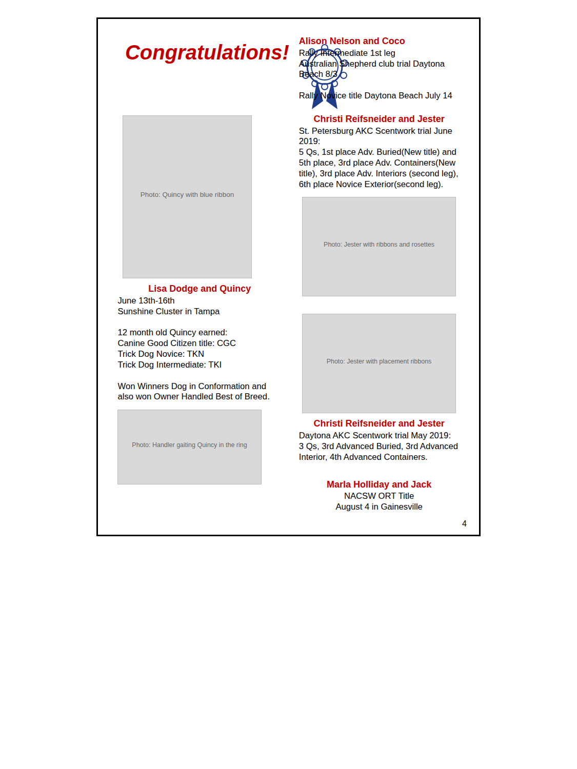Congratulations!
Lisa Dodge and Quincy
June 13th-16th
Sunshine Cluster in Tampa
12 month old Quincy earned:
Canine Good Citizen title: CGC
Trick Dog Novice: TKN
Trick Dog Intermediate: TKI
Won Winners Dog in Conformation and also won Owner Handled Best of Breed.
Alison Nelson and Coco
Rally Intermediate 1st leg
Australian Shepherd club trial Daytona Beach 8/3
Rally Novice title Daytona Beach July 14
Christi Reifsneider and Jester
St. Petersburg AKC Scentwork trial June 2019:
5 Qs, 1st place Adv. Buried(New title) and 5th place, 3rd place Adv. Containers(New title), 3rd place Adv. Interiors (second leg), 6th place Novice Exterior(second leg).
Christi Reifsneider and Jester
Daytona AKC Scentwork trial May 2019:
3 Qs, 3rd Advanced Buried, 3rd Advanced Interior, 4th Advanced Containers.
Marla Holliday and Jack
NACSW ORT Title
August 4 in Gainesville
4